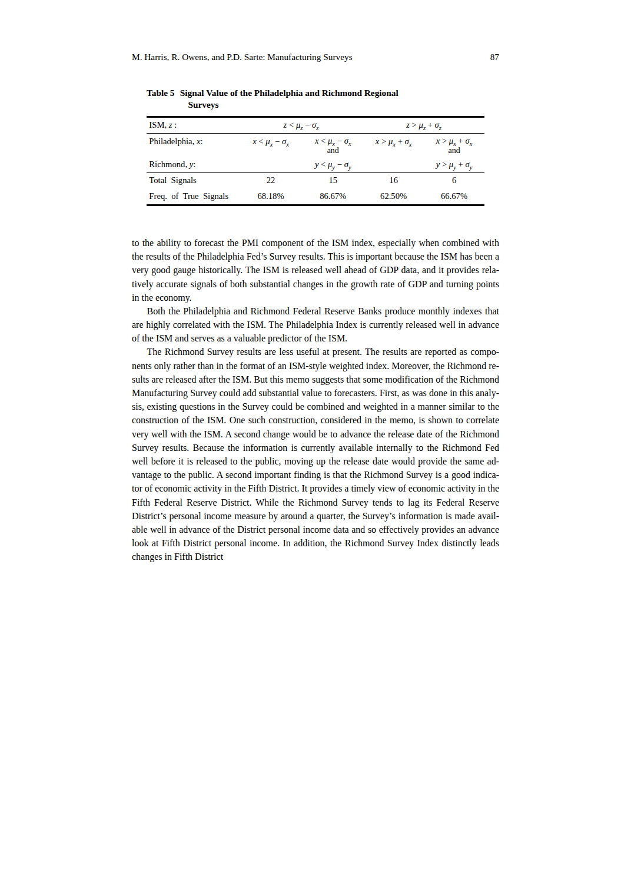M. Harris, R. Owens, and P.D. Sarte: Manufacturing Surveys 87
Table 5 Signal Value of the Philadelphia and Richmond Regional Surveys
| ISM, z : | z < μ z − σ z | z > μ z + σ z |
| Philadelphia, x : | x < μ x − σ x | x < μ x − σ x and | x > μ x + σ x | x > μ x + σ x and |
| Richmond, y : | | y < μ y − σ y | | y > μ y + σ y |
| Total Signals | 22 | 15 | 16 | 6 |
| Freq. of True Signals | 68.18% | 86.67% | 62.50% | 66.67% |
to the ability to forecast the PMI component of the ISM index, especially when combined with the results of the Philadelphia Fed’s Survey results. This is important because the ISM has been a very good gauge historically. The ISM is released well ahead of GDP data, and it provides relatively accurate signals of both substantial changes in the growth rate of GDP and turning points in the economy.
Both the Philadelphia and Richmond Federal Reserve Banks produce monthly indexes that are highly correlated with the ISM. The Philadelphia Index is currently released well in advance of the ISM and serves as a valuable predictor of the ISM.
The Richmond Survey results are less useful at present. The results are reported as components only rather than in the format of an ISM-style weighted index. Moreover, the Richmond results are released after the ISM. But this memo suggests that some modification of the Richmond Manufacturing Survey could add substantial value to forecasters. First, as was done in this analysis, existing questions in the Survey could be combined and weighted in a manner similar to the construction of the ISM. One such construction, considered in the memo, is shown to correlate very well with the ISM. A second change would be to advance the release date of the Richmond Survey results. Because the information is currently available internally to the Richmond Fed well before it is released to the public, moving up the release date would provide the same advantage to the public. A second important finding is that the Richmond Survey is a good indicator of economic activity in the Fifth District. It provides a timely view of economic activity in the Fifth Federal Reserve District. While the Richmond Survey tends to lag its Federal Reserve District’s personal income measure by around a quarter, the Survey’s information is made available well in advance of the District personal income data and so effectively provides an advance look at Fifth District personal income. In addition, the Richmond Survey Index distinctly leads changes in Fifth District